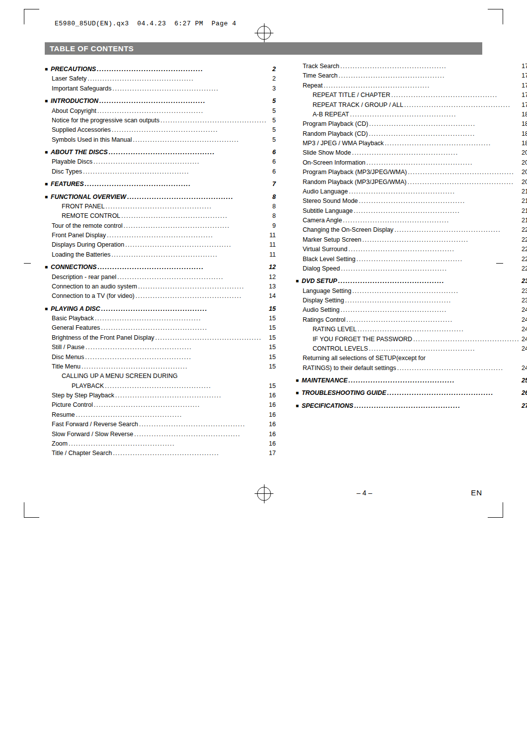E5980_85UD(EN).qx3 04.4.23 6:27 PM Page 4
TABLE OF CONTENTS
■PRECAUTIONS........................................... 2
Laser Safety........................................... 2
Important Safeguards........................................... 3
■INTRODUCTION........................................... 5
About Copyright........................................... 5
Notice for the progressive scan outputs........................................... 5
Supplied Accessories........................................... 5
Symbols Used in this Manual........................................... 5
■ABOUT THE DISCS........................................... 6
Playable Discs........................................... 6
Disc Types........................................... 6
■FEATURES........................................... 7
■FUNCTIONAL OVERVIEW........................................... 8
FRONT PANEL........................................... 8
REMOTE CONTROL........................................... 8
Tour of the remote control........................................... 9
Front Panel Display........................................... 11
Displays During Operation........................................... 11
Loading the Batteries........................................... 11
■CONNECTIONS........................................... 12
Description - rear panel........................................... 12
Connection to an audio system........................................... 13
Connection to a TV (for video)........................................... 14
■PLAYING A DISC........................................... 15
Basic Playback........................................... 15
General Features........................................... 15
Brightness of the Front Panel Display........................................... 15
Still / Pause........................................... 15
Disc Menus........................................... 15
Title Menu........................................... 15
CALLING UP A MENU SCREEN DURING
PLAYBACK........................................... 15
Step by Step Playback........................................... 16
Picture Control........................................... 16
Resume........................................... 16
Fast Forward / Reverse Search........................................... 16
Slow Forward / Slow Reverse........................................... 16
Zoom........................................... 16
Title / Chapter Search........................................... 17
Track Search........................................... 17
Time Search........................................... 17
Repeat........................................... 17
REPEAT TITLE / CHAPTER........................................... 17
REPEAT TRACK / GROUP / ALL........................................... 17
A-B REPEAT........................................... 18
Program Playback (CD)........................................... 18
Random Playback (CD)........................................... 18
MP3 / JPEG / WMA Playback........................................... 18
Slide Show Mode........................................... 20
On-Screen Information........................................... 20
Program Playback (MP3/JPEG/WMA)........................................... 20
Random Playback (MP3/JPEG/WMA)........................................... 20
Audio Language........................................... 21
Stereo Sound Mode........................................... 21
Subtitle Language........................................... 21
Camera Angle........................................... 21
Changing the On-Screen Display........................................... 22
Marker Setup Screen........................................... 22
Virtual Surround........................................... 22
Black Level Setting........................................... 22
Dialog Speed........................................... 22
■DVD SETUP........................................... 23
Language Setting........................................... 23
Display Setting........................................... 23
Audio Setting........................................... 24
Ratings Control........................................... 24
RATING LEVEL........................................... 24
IF YOU FORGET THE PASSWORD........................................... 24
CONTROL LEVELS........................................... 24
Returning all selections of SETUP(except for
RATINGS) to their default settings........................................... 24
■MAINTENANCE........................................... 25
■TROUBLESHOOTING GUIDE........................................... 26
■SPECIFICATIONS........................................... 27
– 4 –
EN